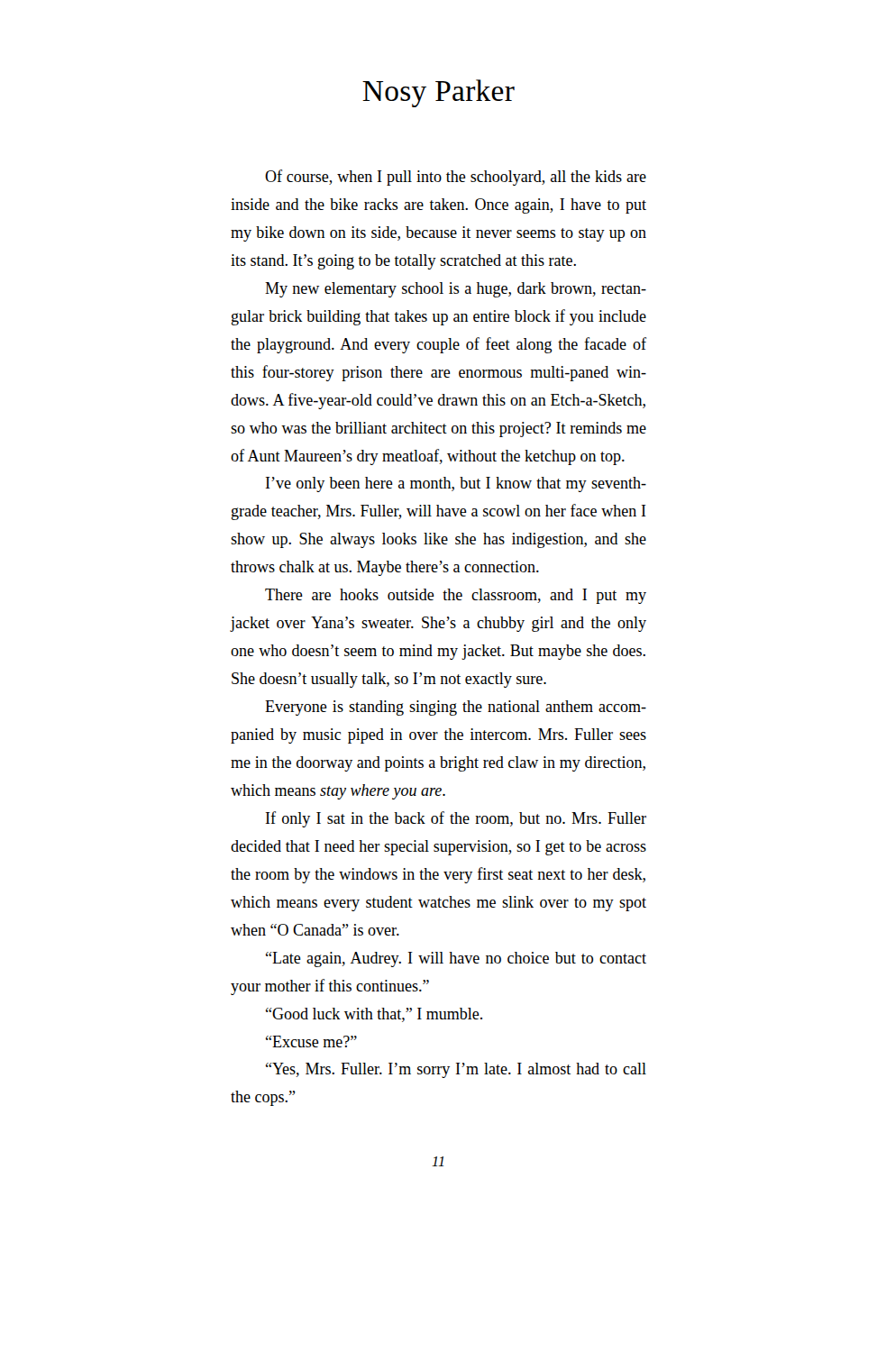Nosy Parker
Of course, when I pull into the schoolyard, all the kids are inside and the bike racks are taken. Once again, I have to put my bike down on its side, because it never seems to stay up on its stand. It’s going to be totally scratched at this rate.
My new elementary school is a huge, dark brown, rectangular brick building that takes up an entire block if you include the playground. And every couple of feet along the facade of this four-storey prison there are enormous multi-paned windows. A five-year-old could’ve drawn this on an Etch-a-Sketch, so who was the brilliant architect on this project? It reminds me of Aunt Maureen’s dry meatloaf, without the ketchup on top.
I’ve only been here a month, but I know that my seventh-grade teacher, Mrs. Fuller, will have a scowl on her face when I show up. She always looks like she has indigestion, and she throws chalk at us. Maybe there’s a connection.
There are hooks outside the classroom, and I put my jacket over Yana’s sweater. She’s a chubby girl and the only one who doesn’t seem to mind my jacket. But maybe she does. She doesn’t usually talk, so I’m not exactly sure.
Everyone is standing singing the national anthem accompanied by music piped in over the intercom. Mrs. Fuller sees me in the doorway and points a bright red claw in my direction, which means stay where you are.
If only I sat in the back of the room, but no. Mrs. Fuller decided that I need her special supervision, so I get to be across the room by the windows in the very first seat next to her desk, which means every student watches me slink over to my spot when “O Canada” is over.
“Late again, Audrey. I will have no choice but to contact your mother if this continues.”
“Good luck with that,” I mumble.
“Excuse me?”
“Yes, Mrs. Fuller. I’m sorry I’m late. I almost had to call the cops.”
11